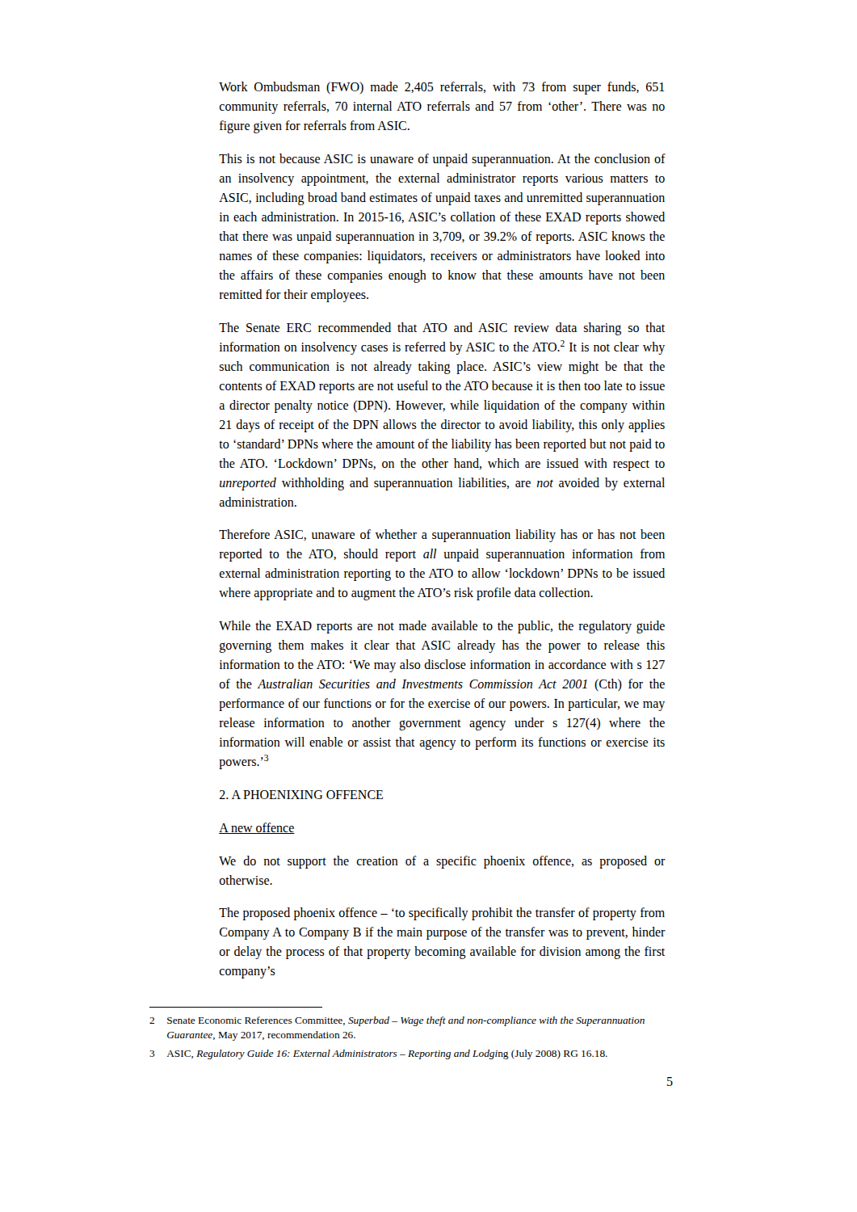Work Ombudsman (FWO) made 2,405 referrals, with 73 from super funds, 651 community referrals, 70 internal ATO referrals and 57 from ‘other’. There was no figure given for referrals from ASIC.
This is not because ASIC is unaware of unpaid superannuation. At the conclusion of an insolvency appointment, the external administrator reports various matters to ASIC, including broad band estimates of unpaid taxes and unremitted superannuation in each administration. In 2015-16, ASIC’s collation of these EXAD reports showed that there was unpaid superannuation in 3,709, or 39.2% of reports. ASIC knows the names of these companies: liquidators, receivers or administrators have looked into the affairs of these companies enough to know that these amounts have not been remitted for their employees.
The Senate ERC recommended that ATO and ASIC review data sharing so that information on insolvency cases is referred by ASIC to the ATO.2 It is not clear why such communication is not already taking place. ASIC’s view might be that the contents of EXAD reports are not useful to the ATO because it is then too late to issue a director penalty notice (DPN). However, while liquidation of the company within 21 days of receipt of the DPN allows the director to avoid liability, this only applies to ‘standard’ DPNs where the amount of the liability has been reported but not paid to the ATO. ‘Lockdown’ DPNs, on the other hand, which are issued with respect to unreported withholding and superannuation liabilities, are not avoided by external administration.
Therefore ASIC, unaware of whether a superannuation liability has or has not been reported to the ATO, should report all unpaid superannuation information from external administration reporting to the ATO to allow ‘lockdown’ DPNs to be issued where appropriate and to augment the ATO’s risk profile data collection.
While the EXAD reports are not made available to the public, the regulatory guide governing them makes it clear that ASIC already has the power to release this information to the ATO: ‘We may also disclose information in accordance with s 127 of the Australian Securities and Investments Commission Act 2001 (Cth) for the performance of our functions or for the exercise of our powers. In particular, we may release information to another government agency under s 127(4) where the information will enable or assist that agency to perform its functions or exercise its powers.’3
2. A PHOENIXING OFFENCE
A new offence
We do not support the creation of a specific phoenix offence, as proposed or otherwise.
The proposed phoenix offence – ‘to specifically prohibit the transfer of property from Company A to Company B if the main purpose of the transfer was to prevent, hinder or delay the process of that property becoming available for division among the first company’s
2
Senate Economic References Committee, Superbad – Wage theft and non-compliance with the Superannuation Guarantee, May 2017, recommendation 26.
3
ASIC, Regulatory Guide 16: External Administrators – Reporting and Lodging (July 2008) RG 16.18.
5